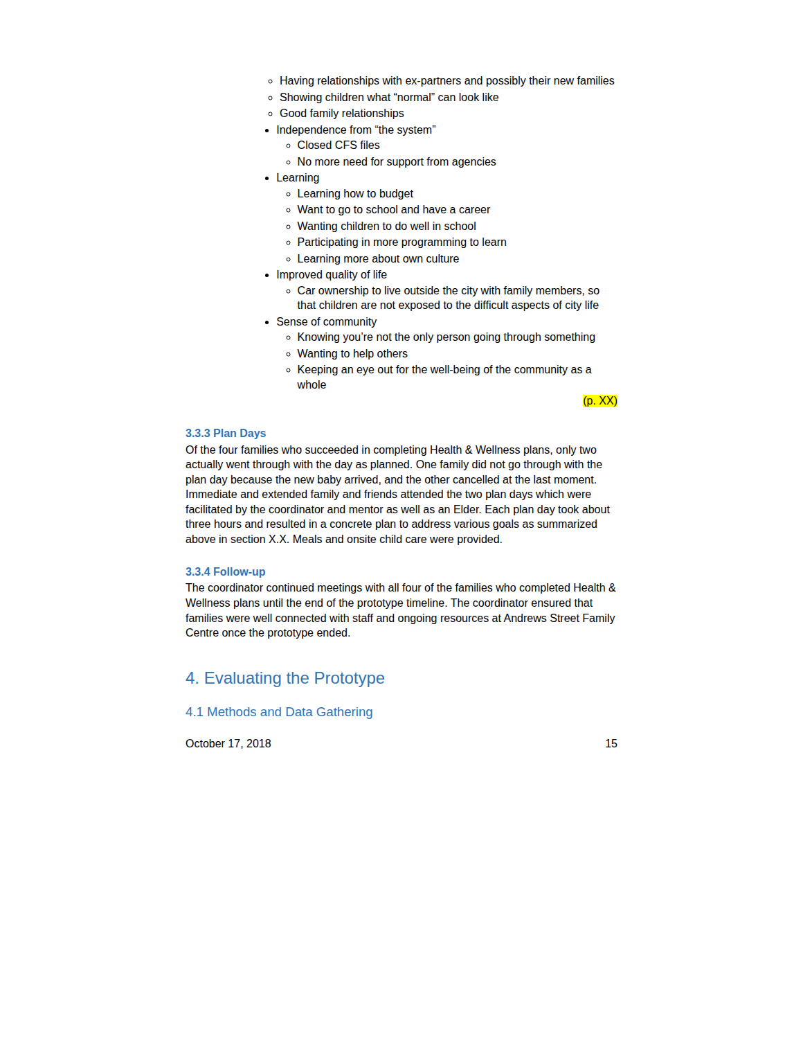Having relationships with ex-partners and possibly their new families
Showing children what “normal” can look like
Good family relationships
Independence from “the system”
Closed CFS files
No more need for support from agencies
Learning
Learning how to budget
Want to go to school and have a career
Wanting children to do well in school
Participating in more programming to learn
Learning more about own culture
Improved quality of life
Car ownership to live outside the city with family members, so that children are not exposed to the difficult aspects of city life
Sense of community
Knowing you’re not the only person going through something
Wanting to help others
Keeping an eye out for the well-being of the community as a whole
(p. XX)
3.3.3 Plan Days
Of the four families who succeeded in completing Health & Wellness plans, only two actually went through with the day as planned. One family did not go through with the plan day because the new baby arrived, and the other cancelled at the last moment. Immediate and extended family and friends attended the two plan days which were facilitated by the coordinator and mentor as well as an Elder. Each plan day took about three hours and resulted in a concrete plan to address various goals as summarized above in section X.X. Meals and onsite child care were provided.
3.3.4 Follow-up
The coordinator continued meetings with all four of the families who completed Health & Wellness plans until the end of the prototype timeline. The coordinator ensured that families were well connected with staff and ongoing resources at Andrews Street Family Centre once the prototype ended.
4. Evaluating the Prototype
4.1 Methods and Data Gathering
October 17, 2018 15